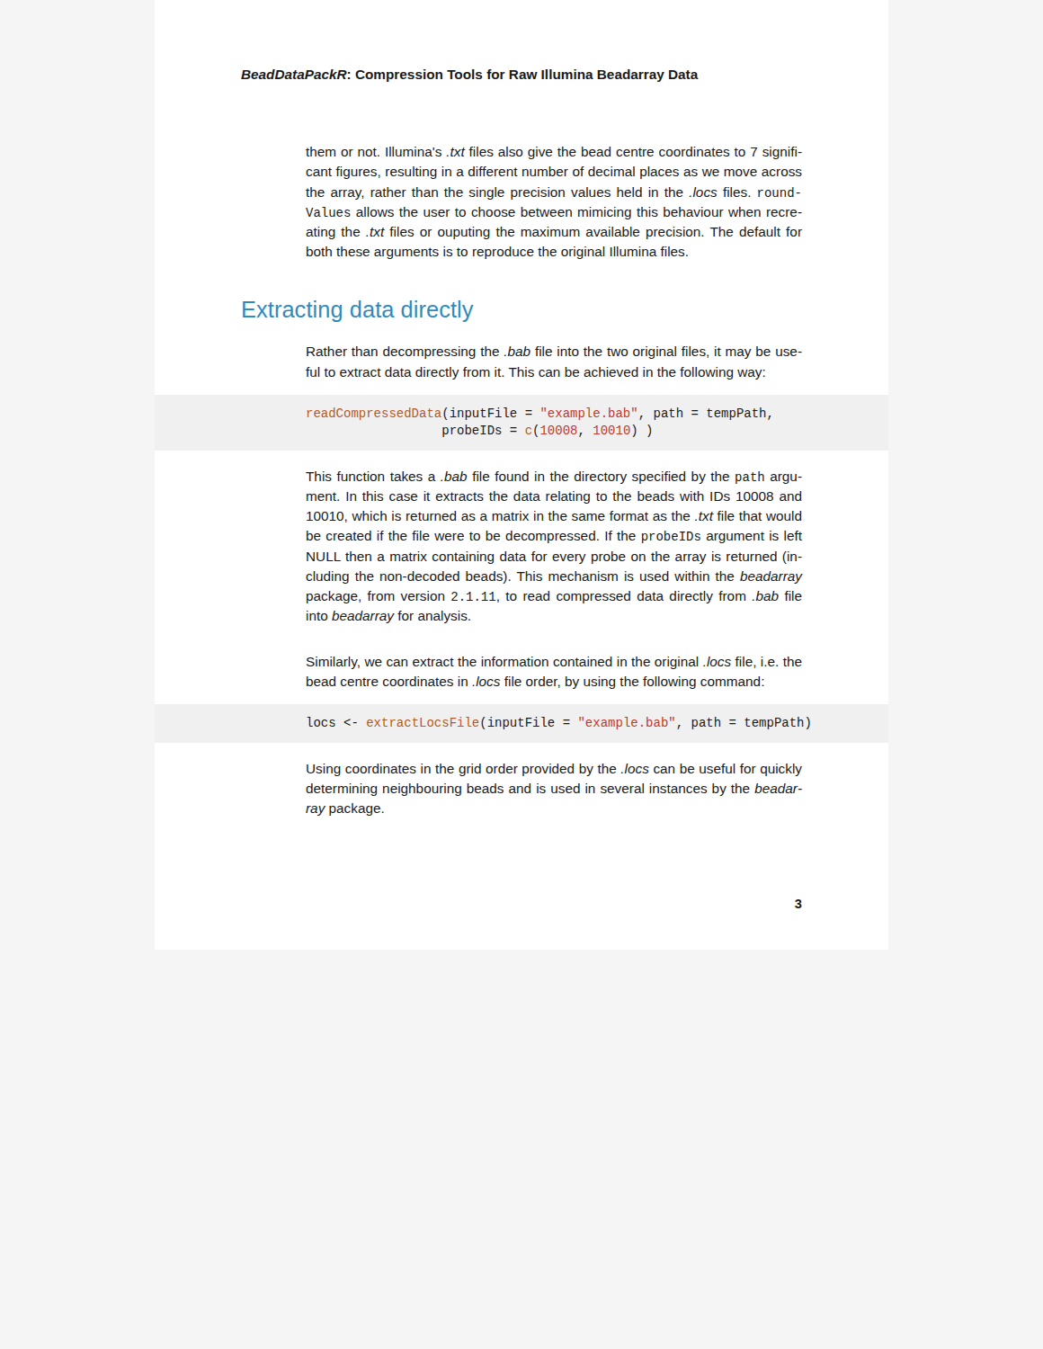BeadDataPackR: Compression Tools for Raw Illumina Beadarray Data
them or not. Illumina's .txt files also give the bead centre coordinates to 7 significant figures, resulting in a different number of decimal places as we move across the array, rather than the single precision values held in the .locs files. roundValues allows the user to choose between mimicing this behaviour when recreating the .txt files or ouputing the maximum available precision. The default for both these arguments is to reproduce the original Illumina files.
Extracting data directly
Rather than decompressing the .bab file into the two original files, it may be useful to extract data directly from it. This can be achieved in the following way:
readCompressedData(inputFile = "example.bab", path = tempPath,
                  probeIDs = c(10008, 10010) )
This function takes a .bab file found in the directory specified by the path argument. In this case it extracts the data relating to the beads with IDs 10008 and 10010, which is returned as a matrix in the same format as the .txt file that would be created if the file were to be decompressed. If the probeIDs argument is left NULL then a matrix containing data for every probe on the array is returned (including the non-decoded beads). This mechanism is used within the beadarray package, from version 2.1.11, to read compressed data directly from .bab file into beadarray for analysis.
Similarly, we can extract the information contained in the original .locs file, i.e. the bead centre coordinates in .locs file order, by using the following command:
locs <- extractLocsFile(inputFile = "example.bab", path = tempPath)
Using coordinates in the grid order provided by the .locs can be useful for quickly determining neighbouring beads and is used in several instances by the beadarray package.
3